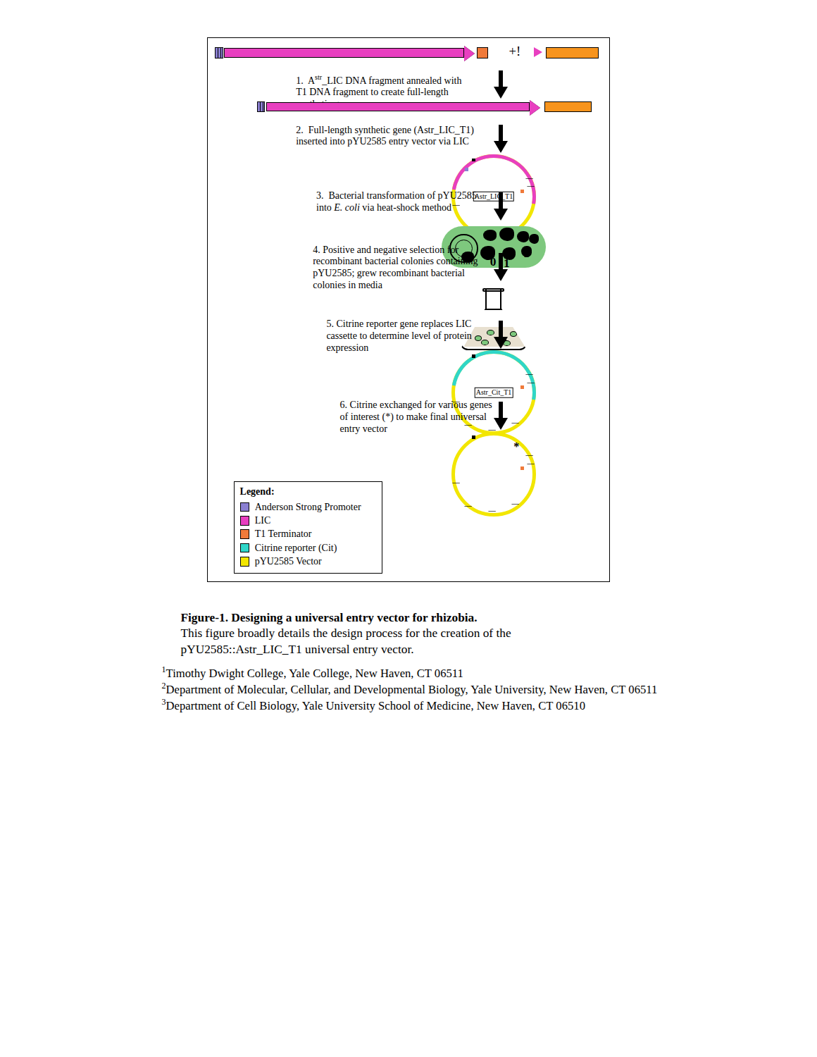+!
1. Astr_LIC DNA fragment annealed with T1 DNA fragment to create full-length synthetic gene
2. Full-length synthetic gene (Astr_LIC_T1) inserted into pYU2585 entry vector via LIC
Astr_LIC_T1
—
—
—
—
—
—
3. Bacterial transformation of pYU2585 into E. coli via heat-shock method
3
0
1
4. Positive and negative selection for recombinant bacterial colonies containing pYU2585; grew recombinant bacterial colonies in media
5. Citrine reporter gene replaces LIC cassette to determine level of protein expression
Astr_Cit_T1
—
—
—
—
—
—
6. Citrine exchanged for various genes of interest (*) to make final universal entry vector
*
—
—
—
—
—
—
Legend:
Anderson Strong Promoter
LIC
T1 Terminator
Citrine reporter (Cit)
pYU2585 Vector
Figure-1. Designing a universal entry vector for rhizobia.
This figure broadly details the design process for the creation of the pYU2585::Astr_LIC_T1 universal entry vector.
1Timothy Dwight College, Yale College, New Haven, CT 06511
2Department of Molecular, Cellular, and Developmental Biology, Yale University, New Haven, CT 06511
3Department of Cell Biology, Yale University School of Medicine, New Haven, CT 06510